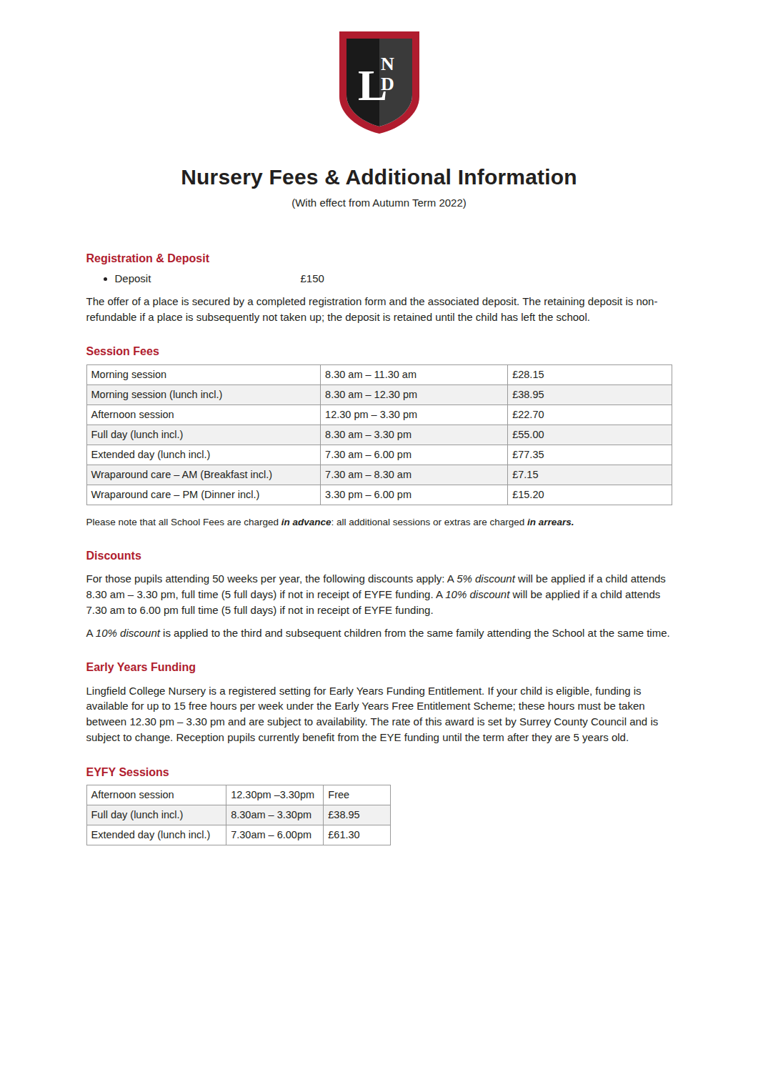L N D
Nursery Fees & Additional Information
(With effect from Autumn Term 2022)
Registration & Deposit
Deposit£150
The offer of a place is secured by a completed registration form and the associated deposit. The retaining deposit is non-refundable if a place is subsequently not taken up; the deposit is retained until the child has left the school.
Session Fees
| Morning session | 8.30 am – 11.30 am | £28.15 |
| Morning session (lunch incl.) | 8.30 am – 12.30 pm | £38.95 |
| Afternoon session | 12.30 pm – 3.30 pm | £22.70 |
| Full day (lunch incl.) | 8.30 am – 3.30 pm | £55.00 |
| Extended day (lunch incl.) | 7.30 am – 6.00 pm | £77.35 |
| Wraparound care – AM (Breakfast incl.) | 7.30 am – 8.30 am | £7.15 |
| Wraparound care – PM (Dinner incl.) | 3.30 pm – 6.00 pm | £15.20 |
Please note that all School Fees are charged in advance: all additional sessions or extras are charged in arrears.
Discounts
For those pupils attending 50 weeks per year, the following discounts apply: A 5% discount will be applied if a child attends 8.30 am – 3.30 pm, full time (5 full days) if not in receipt of EYFE funding. A 10% discount will be applied if a child attends 7.30 am to 6.00 pm full time (5 full days) if not in receipt of EYFE funding.
A 10% discount is applied to the third and subsequent children from the same family attending the School at the same time.
Early Years Funding
Lingfield College Nursery is a registered setting for Early Years Funding Entitlement. If your child is eligible, funding is available for up to 15 free hours per week under the Early Years Free Entitlement Scheme; these hours must be taken between 12.30 pm – 3.30 pm and are subject to availability. The rate of this award is set by Surrey County Council and is subject to change. Reception pupils currently benefit from the EYE funding until the term after they are 5 years old.
EYFY Sessions
| Afternoon session | 12.30pm –3.30pm | Free |
| Full day (lunch incl.) | 8.30am – 3.30pm | £38.95 |
| Extended day (lunch incl.) | 7.30am – 6.00pm | £61.30 |